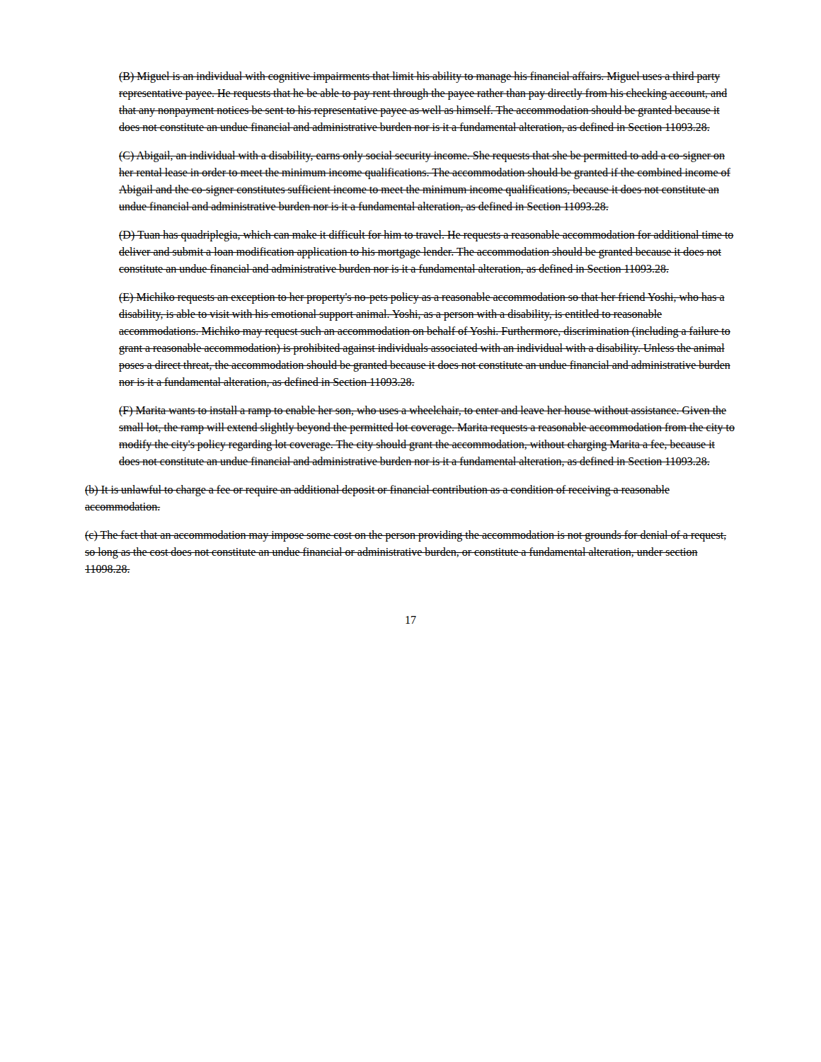(B) Miguel is an individual with cognitive impairments that limit his ability to manage his financial affairs. Miguel uses a third party representative payee. He requests that he be able to pay rent through the payee rather than pay directly from his checking account, and that any nonpayment notices be sent to his representative payee as well as himself. The accommodation should be granted because it does not constitute an undue financial and administrative burden nor is it a fundamental alteration, as defined in Section 11093.28.
(C) Abigail, an individual with a disability, earns only social security income. She requests that she be permitted to add a co-signer on her rental lease in order to meet the minimum income qualifications. The accommodation should be granted if the combined income of Abigail and the co-signer constitutes sufficient income to meet the minimum income qualifications, because it does not constitute an undue financial and administrative burden nor is it a fundamental alteration, as defined in Section 11093.28.
(D) Tuan has quadriplegia, which can make it difficult for him to travel. He requests a reasonable accommodation for additional time to deliver and submit a loan modification application to his mortgage lender. The accommodation should be granted because it does not constitute an undue financial and administrative burden nor is it a fundamental alteration, as defined in Section 11093.28.
(E) Michiko requests an exception to her property's no-pets policy as a reasonable accommodation so that her friend Yoshi, who has a disability, is able to visit with his emotional support animal. Yoshi, as a person with a disability, is entitled to reasonable accommodations. Michiko may request such an accommodation on behalf of Yoshi. Furthermore, discrimination (including a failure to grant a reasonable accommodation) is prohibited against individuals associated with an individual with a disability. Unless the animal poses a direct threat, the accommodation should be granted because it does not constitute an undue financial and administrative burden nor is it a fundamental alteration, as defined in Section 11093.28.
(F) Marita wants to install a ramp to enable her son, who uses a wheelchair, to enter and leave her house without assistance. Given the small lot, the ramp will extend slightly beyond the permitted lot coverage. Marita requests a reasonable accommodation from the city to modify the city's policy regarding lot coverage. The city should grant the accommodation, without charging Marita a fee, because it does not constitute an undue financial and administrative burden nor is it a fundamental alteration, as defined in Section 11093.28.
(b) It is unlawful to charge a fee or require an additional deposit or financial contribution as a condition of receiving a reasonable accommodation.
(c) The fact that an accommodation may impose some cost on the person providing the accommodation is not grounds for denial of a request, so long as the cost does not constitute an undue financial or administrative burden, or constitute a fundamental alteration, under section 11098.28.
17